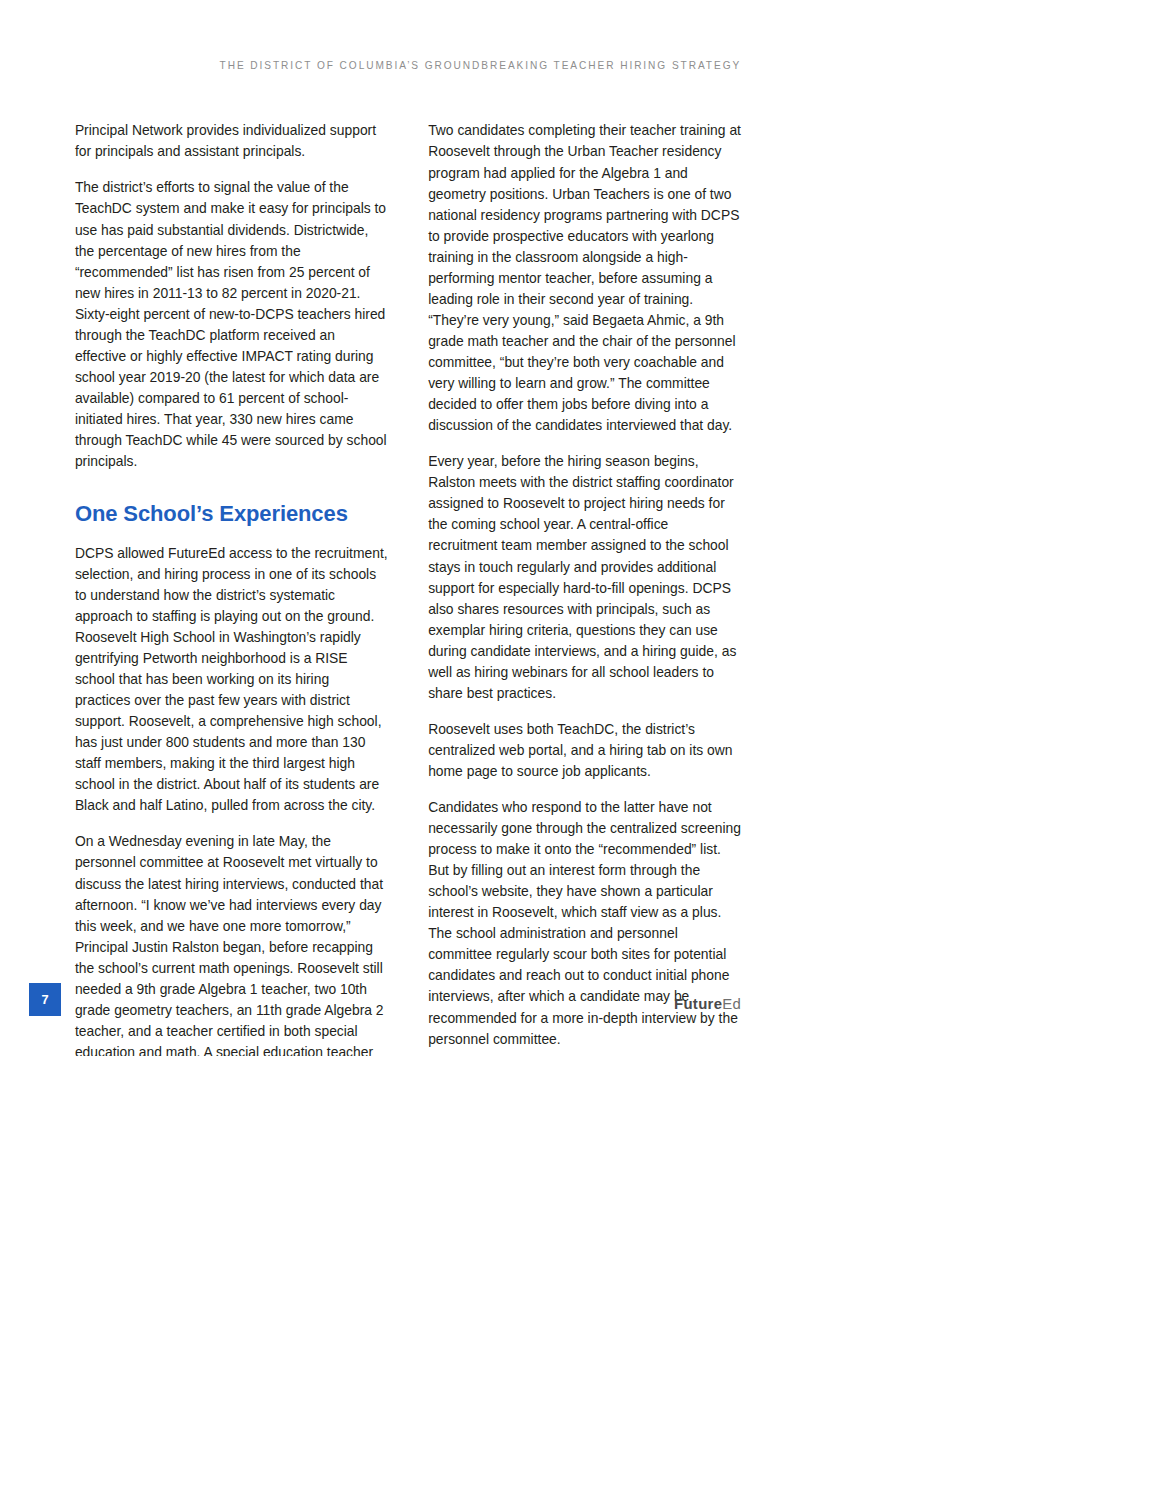The District of Columbia’s Groundbreaking Teacher Hiring Strategy
Principal Network provides individualized support for principals and assistant principals.
The district’s efforts to signal the value of the TeachDC system and make it easy for principals to use has paid substantial dividends. Districtwide, the percentage of new hires from the “recommended” list has risen from 25 percent of new hires in 2011-13 to 82 percent in 2020-21. Sixty-eight percent of new-to-DCPS teachers hired through the TeachDC platform received an effective or highly effective IMPACT rating during school year 2019-20 (the latest for which data are available) compared to 61 percent of school-initiated hires. That year, 330 new hires came through TeachDC while 45 were sourced by school principals.
One School’s Experiences
DCPS allowed FutureEd access to the recruitment, selection, and hiring process in one of its schools to understand how the district’s systematic approach to staffing is playing out on the ground. Roosevelt High School in Washington’s rapidly gentrifying Petworth neighborhood is a RISE school that has been working on its hiring practices over the past few years with district support. Roosevelt, a comprehensive high school, has just under 800 students and more than 130 staff members, making it the third largest high school in the district. About half of its students are Black and half Latino, pulled from across the city.
On a Wednesday evening in late May, the personnel committee at Roosevelt met virtually to discuss the latest hiring interviews, conducted that afternoon. “I know we’ve had interviews every day this week, and we have one more tomorrow,” Principal Justin Ralston began, before recapping the school’s current math openings. Roosevelt still needed a 9th grade Algebra 1 teacher, two 10th grade geometry teachers, an 11th grade Algebra 2 teacher, and a teacher certified in both special education and math. A special education teacher at the school, also certified in math, wanted to move into the Algebra 2 spot. The group agreed, which created a second special education opening.
Two candidates completing their teacher training at Roosevelt through the Urban Teacher residency program had applied for the Algebra 1 and geometry positions. Urban Teachers is one of two national residency programs partnering with DCPS to provide prospective educators with yearlong training in the classroom alongside a high-performing mentor teacher, before assuming a leading role in their second year of training. “They’re very young,” said Begaeta Ahmic, a 9th grade math teacher and the chair of the personnel committee, “but they’re both very coachable and very willing to learn and grow.” The committee decided to offer them jobs before diving into a discussion of the candidates interviewed that day.
Every year, before the hiring season begins, Ralston meets with the district staffing coordinator assigned to Roosevelt to project hiring needs for the coming school year. A central-office recruitment team member assigned to the school stays in touch regularly and provides additional support for especially hard-to-fill openings. DCPS also shares resources with principals, such as exemplar hiring criteria, questions they can use during candidate interviews, and a hiring guide, as well as hiring webinars for all school leaders to share best practices.
Roosevelt uses both TeachDC, the district’s centralized web portal, and a hiring tab on its own home page to source job applicants.
Candidates who respond to the latter have not necessarily gone through the centralized screening process to make it onto the “recommended” list. But by filling out an interest form through the school’s website, they have shown a particular interest in Roosevelt, which staff view as a plus. The school administration and personnel committee regularly scour both sites for potential candidates and reach out to conduct initial phone interviews, after which a candidate may be recommended for a more in-depth interview by the personnel committee.
The school keeps an internal tracker of all applicants and job openings. In his weekly e-mail to staff, Ralston includes a spread sheet of existing vacancies and the status of interviews and hiring to encourage staff
7
Future Ed